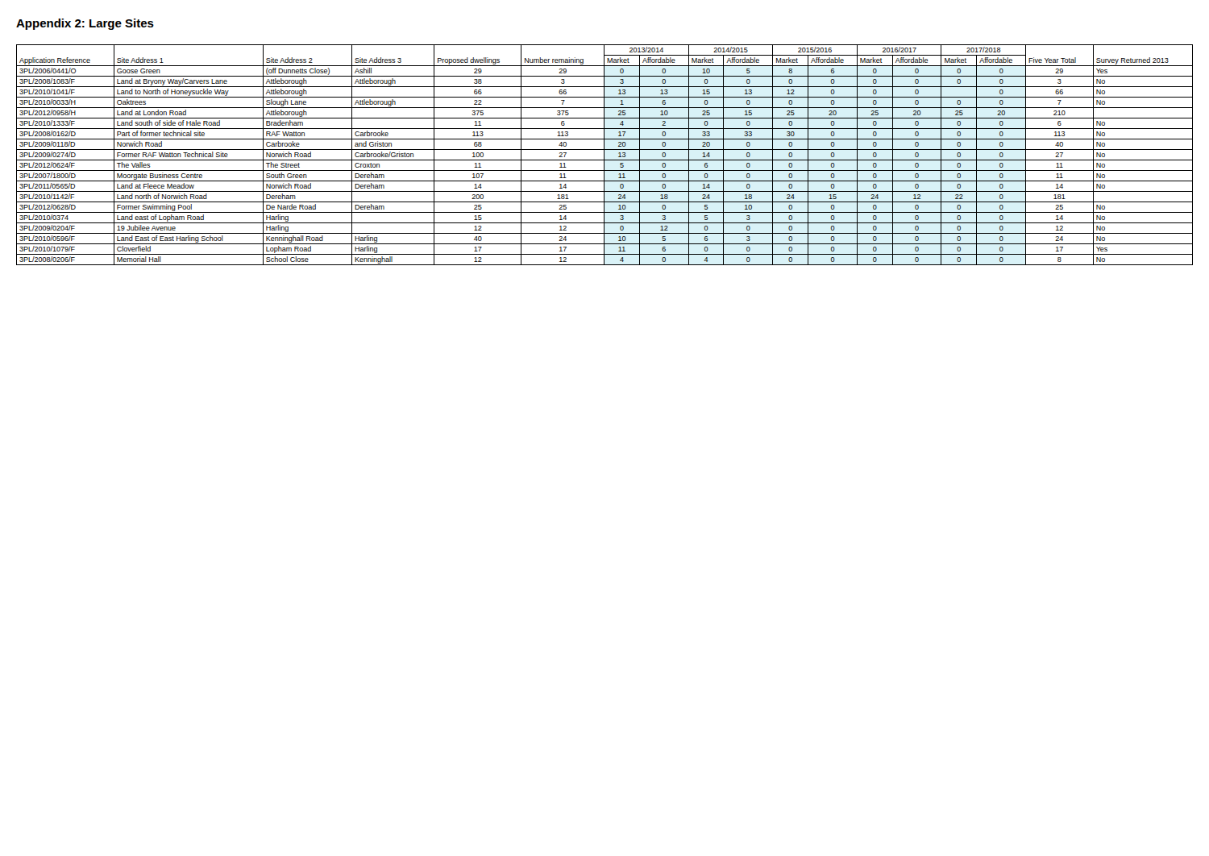Appendix 2: Large Sites
| Application Reference | Site Address 1 | Site Address 2 | Site Address 3 | Proposed dwellings | Number remaining | 2013/2014 | 2014/2015 | 2015/2016 | 2016/2017 | 2017/2018 | Five Year Total | Survey Returned 2013 |
| --- | --- | --- | --- | --- | --- | --- | --- | --- | --- | --- | --- | --- |
| Market | Affordable | Market | Affordable | Market | Affordable | Market | Affordable | Market | Affordable |
| 3PL/2006/0441/O | Goose Green | (off Dunnetts Close) | Ashill | 29 | 29 | 0 | 0 | 10 | 5 | 8 | 6 | 0 | 0 | 0 | 0 | 29 | Yes |
| 3PL/2008/1083/F | Land at Bryony Way/Carvers Lane | Attleborough | Attleborough | 38 | 3 | 3 | 0 | 0 | 0 | 0 | 0 | 0 | 0 | 0 | 0 | 3 | No |
| 3PL/2010/1041/F | Land to North of Honeysuckle Way | Attleborough | | 66 | 66 | 13 | 13 | 15 | 13 | 12 | 0 | 0 | 0 | | 0 | 66 | No |
| 3PL/2010/0033/H | Oaktrees | Slough Lane | Attleborough | 22 | 7 | 1 | 6 | 0 | 0 | 0 | 0 | 0 | 0 | 0 | 0 | 7 | No |
| 3PL/2012/0958/H | Land at London Road | Attleborough | | 375 | 375 | 25 | 10 | 25 | 15 | 25 | 20 | 25 | 20 | 25 | 20 | 210 | |
| 3PL/2010/1333/F | Land south of side of Hale Road | Bradenham | | 11 | 6 | 4 | 2 | 0 | 0 | 0 | 0 | 0 | 0 | 0 | 0 | 6 | No |
| 3PL/2008/0162/D | Part of former technical site | RAF Watton | Carbrooke | 113 | 113 | 17 | 0 | 33 | 33 | 30 | 0 | 0 | 0 | 0 | 0 | 113 | No |
| 3PL/2009/0118/D | Norwich Road | Carbrooke | and Griston | 68 | 40 | 20 | 0 | 20 | 0 | 0 | 0 | 0 | 0 | 0 | 0 | 40 | No |
| 3PL/2009/0274/D | Former RAF Watton Technical Site | Norwich Road | Carbrooke/Griston | 100 | 27 | 13 | 0 | 14 | 0 | 0 | 0 | 0 | 0 | 0 | 0 | 27 | No |
| 3PL/2012/0624/F | The Valles | The Street | Croxton | 11 | 11 | 5 | 0 | 6 | 0 | 0 | 0 | 0 | 0 | 0 | 0 | 11 | No |
| 3PL/2007/1800/D | Moorgate Business Centre | South Green | Dereham | 107 | 11 | 11 | 0 | 0 | 0 | 0 | 0 | 0 | 0 | 0 | 0 | 11 | No |
| 3PL/2011/0565/D | Land at Fleece Meadow | Norwich Road | Dereham | 14 | 14 | 0 | 0 | 14 | 0 | 0 | 0 | 0 | 0 | 0 | 0 | 14 | No |
| 3PL/2010/1142/F | Land north of Norwich Road | Dereham | | 200 | 181 | 24 | 18 | 24 | 18 | 24 | 15 | 24 | 12 | 22 | 0 | 181 | |
| 3PL/2012/0628/D | Former Swimming Pool | De Narde Road | Dereham | 25 | 25 | 10 | 0 | 5 | 10 | 0 | 0 | 0 | 0 | 0 | 0 | 25 | No |
| 3PL/2010/0374 | Land east of Lopham Road | Harling | | 15 | 14 | 3 | 3 | 5 | 3 | 0 | 0 | 0 | 0 | 0 | 0 | 14 | No |
| 3PL/2009/0204/F | 19 Jubilee Avenue | Harling | | 12 | 12 | 0 | 12 | 0 | 0 | 0 | 0 | 0 | 0 | 0 | 0 | 12 | No |
| 3PL/2010/0596/F | Land East of East Harling School | Kenninghall Road | Harling | 40 | 24 | 10 | 5 | 6 | 3 | 0 | 0 | 0 | 0 | 0 | 0 | 24 | No |
| 3PL/2010/1079/F | Cloverfield | Lopham Road | Harling | 17 | 17 | 11 | 6 | 0 | 0 | 0 | 0 | 0 | 0 | 0 | 0 | 17 | Yes |
| 3PL/2008/0206/F | Memorial Hall | School Close | Kenninghall | 12 | 12 | 4 | 0 | 4 | 0 | 0 | 0 | 0 | 0 | 0 | 0 | 8 | No |